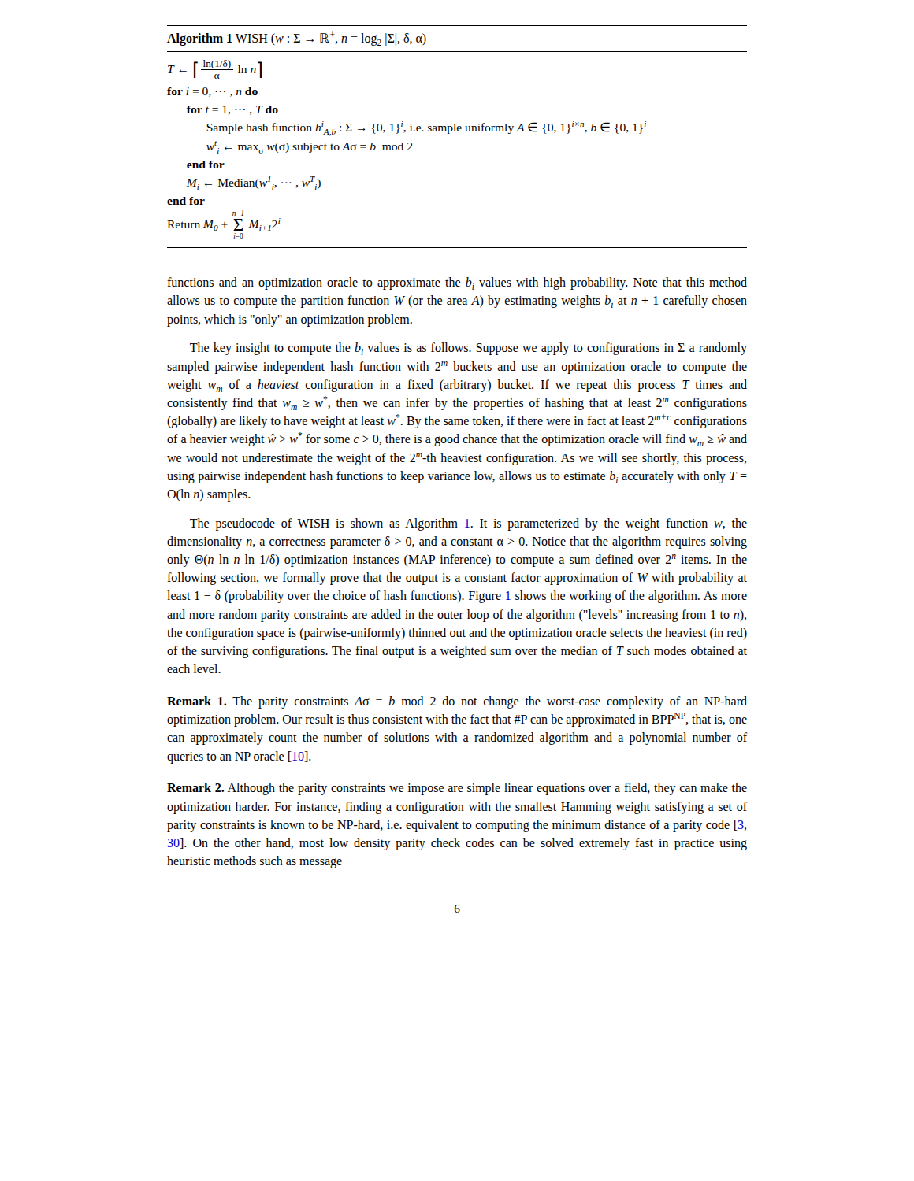Algorithm 1 WISH (w : Σ → ℝ+, n = log2 |Σ|, δ, α)
T ← ⌈ln(1/δ) α ln n⌉
for i = 0, ··· , n do
for t = 1, ··· , T do
Sample hash function hiA,b : Σ → {0, 1}i, i.e. sample uniformly A ∈ {0, 1}i×n, b ∈ {0, 1}i
wti ← maxσ w(σ) subject to Aσ = b mod 2
end for
Mi ← Median(w1i, ··· , wTi)
end for
Return M0 + n−1 Σi=0 Mi+12i
functions and an optimization oracle to approximate the bi values with high probability. Note that this method allows us to compute the partition function W (or the area A) by estimating weights bi at n + 1 carefully chosen points, which is "only" an optimization problem.
The key insight to compute the bi values is as follows. Suppose we apply to configurations in Σ a randomly sampled pairwise independent hash function with 2m buckets and use an optimization oracle to compute the weight wm of a heaviest configuration in a fixed (arbitrary) bucket. If we repeat this process T times and consistently find that wm ≥ w*, then we can infer by the properties of hashing that at least 2m configurations (globally) are likely to have weight at least w*. By the same token, if there were in fact at least 2m+c configurations of a heavier weight ŵ > w* for some c > 0, there is a good chance that the optimization oracle will find wm ≥ ŵ and we would not underestimate the weight of the 2m-th heaviest configuration. As we will see shortly, this process, using pairwise independent hash functions to keep variance low, allows us to estimate bi accurately with only T = O(ln n) samples.
The pseudocode of WISH is shown as Algorithm 1. It is parameterized by the weight function w, the dimensionality n, a correctness parameter δ > 0, and a constant α > 0. Notice that the algorithm requires solving only Θ(n ln n ln 1/δ) optimization instances (MAP inference) to compute a sum defined over 2n items. In the following section, we formally prove that the output is a constant factor approximation of W with probability at least 1 − δ (probability over the choice of hash functions). Figure 1 shows the working of the algorithm. As more and more random parity constraints are added in the outer loop of the algorithm ("levels" increasing from 1 to n), the configuration space is (pairwise-uniformly) thinned out and the optimization oracle selects the heaviest (in red) of the surviving configurations. The final output is a weighted sum over the median of T such modes obtained at each level.
Remark 1. The parity constraints Aσ = b mod 2 do not change the worst-case complexity of an NP-hard optimization problem. Our result is thus consistent with the fact that #P can be approximated in BPPNP, that is, one can approximately count the number of solutions with a randomized algorithm and a polynomial number of queries to an NP oracle [10].
Remark 2. Although the parity constraints we impose are simple linear equations over a field, they can make the optimization harder. For instance, finding a configuration with the smallest Hamming weight satisfying a set of parity constraints is known to be NP-hard, i.e. equivalent to computing the minimum distance of a parity code [3, 30]. On the other hand, most low density parity check codes can be solved extremely fast in practice using heuristic methods such as message
6